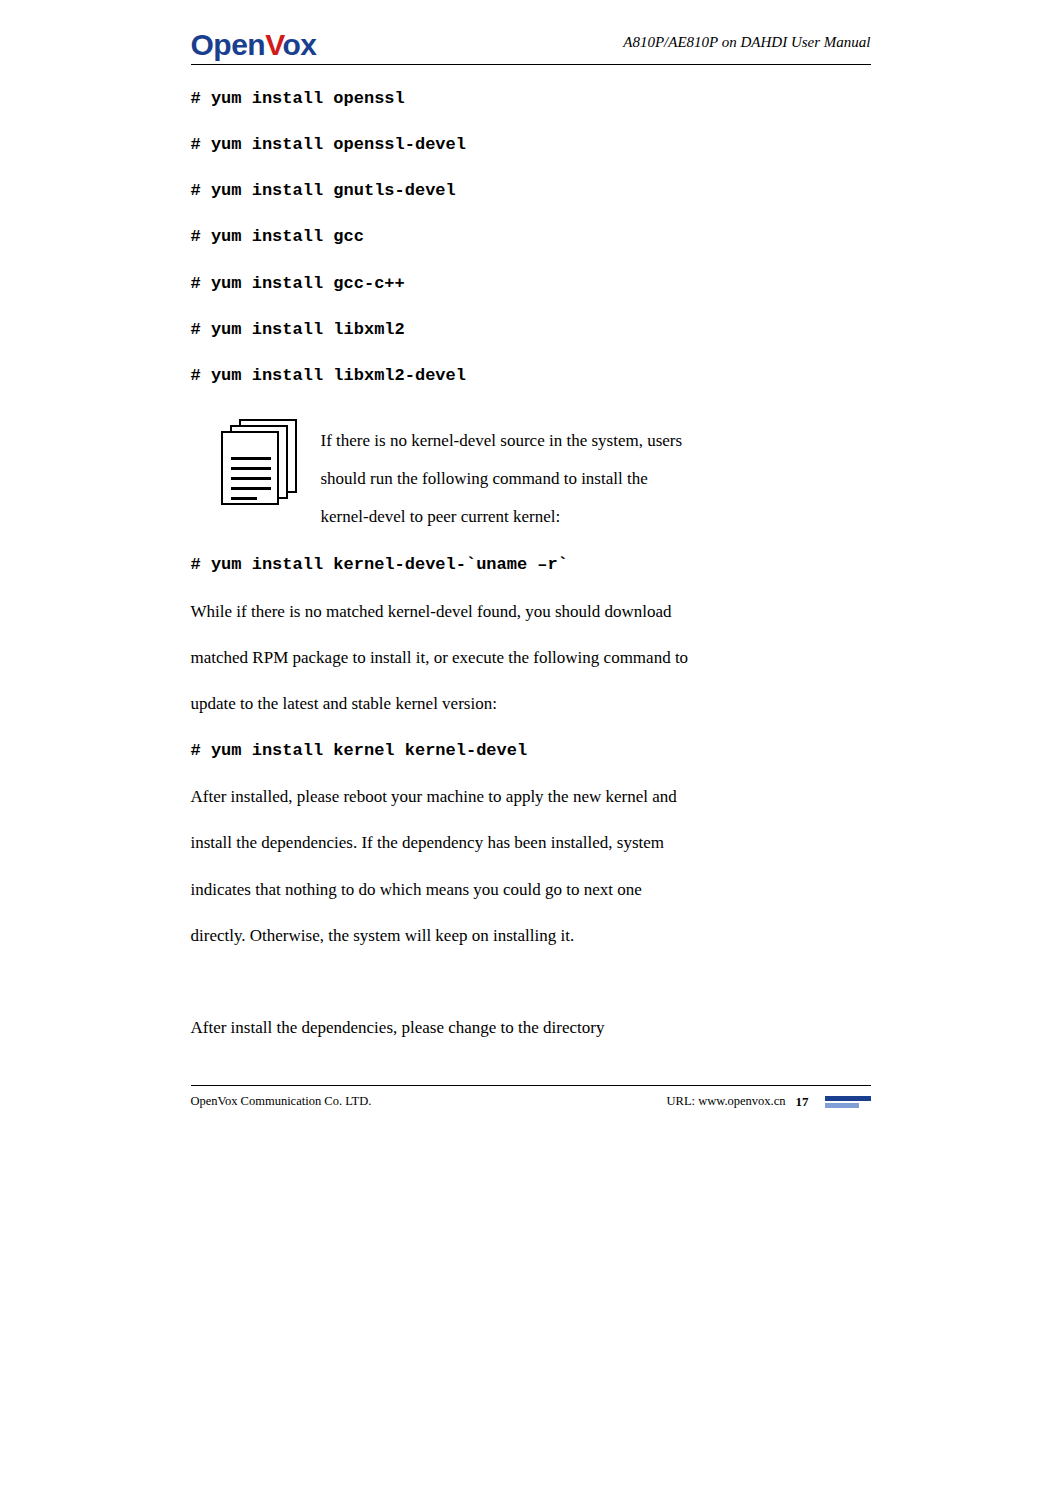Open Vox
A810P/AE810P on DAHDI User Manual
# yum install openssl
# yum install openssl-devel
# yum install gnutls-devel
# yum install gcc
# yum install gcc-c++
# yum install libxml2
# yum install libxml2-devel
If there is no kernel-devel source in the system, users
should run the following command to install the
kernel-devel to peer current kernel:
# yum install kernel-devel-`uname –r`
While if there is no matched kernel-devel found, you should download
matched RPM package to install it, or execute the following command to
update to the latest and stable kernel version:
# yum install kernel kernel-devel
After installed, please reboot your machine to apply the new kernel and
install the dependencies. If the dependency has been installed, system
indicates that nothing to do which means you could go to next one
directly. Otherwise, the system will keep on installing it.
After install the dependencies, please change to the directory
OpenVox Communication Co. LTD.
URL: www.openvox.cn 17